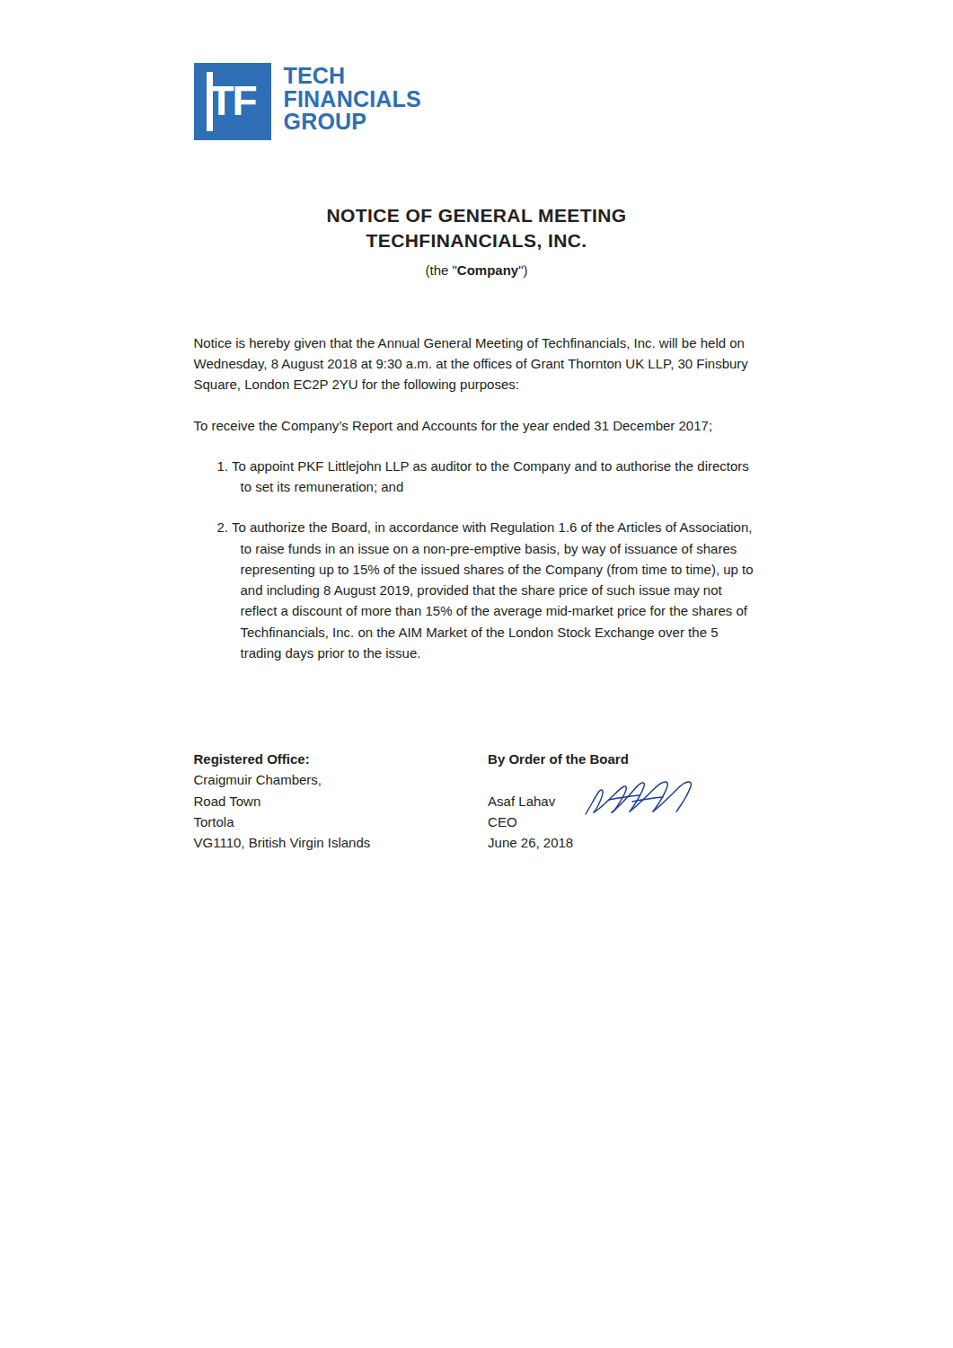TF
TECH FINANCIALS GROUP
NOTICE OF GENERAL MEETING
TECHFINANCIALS, INC.
(the "Company")
Notice is hereby given that the Annual General Meeting of Techfinancials, Inc. will be held on Wednesday, 8 August 2018 at 9:30 a.m. at the offices of Grant Thornton UK LLP, 30 Finsbury Square, London EC2P 2YU for the following purposes:
To receive the Company’s Report and Accounts for the year ended 31 December 2017;
1. To appoint PKF Littlejohn LLP as auditor to the Company and to authorise the directors to set its remuneration; and
2. To authorize the Board, in accordance with Regulation 1.6 of the Articles of Association, to raise funds in an issue on a non-pre-emptive basis, by way of issuance of shares representing up to 15% of the issued shares of the Company (from time to time), up to and including 8 August 2019, provided that the share price of such issue may not reflect a discount of more than 15% of the average mid-market price for the shares of Techfinancials, Inc. on the AIM Market of the London Stock Exchange over the 5 trading days prior to the issue.
Registered Office:
Craigmuir Chambers,
Road Town
Tortola
VG1110, British Virgin Islands
By Order of the Board
Asaf Lahav
CEO
June 26, 2018